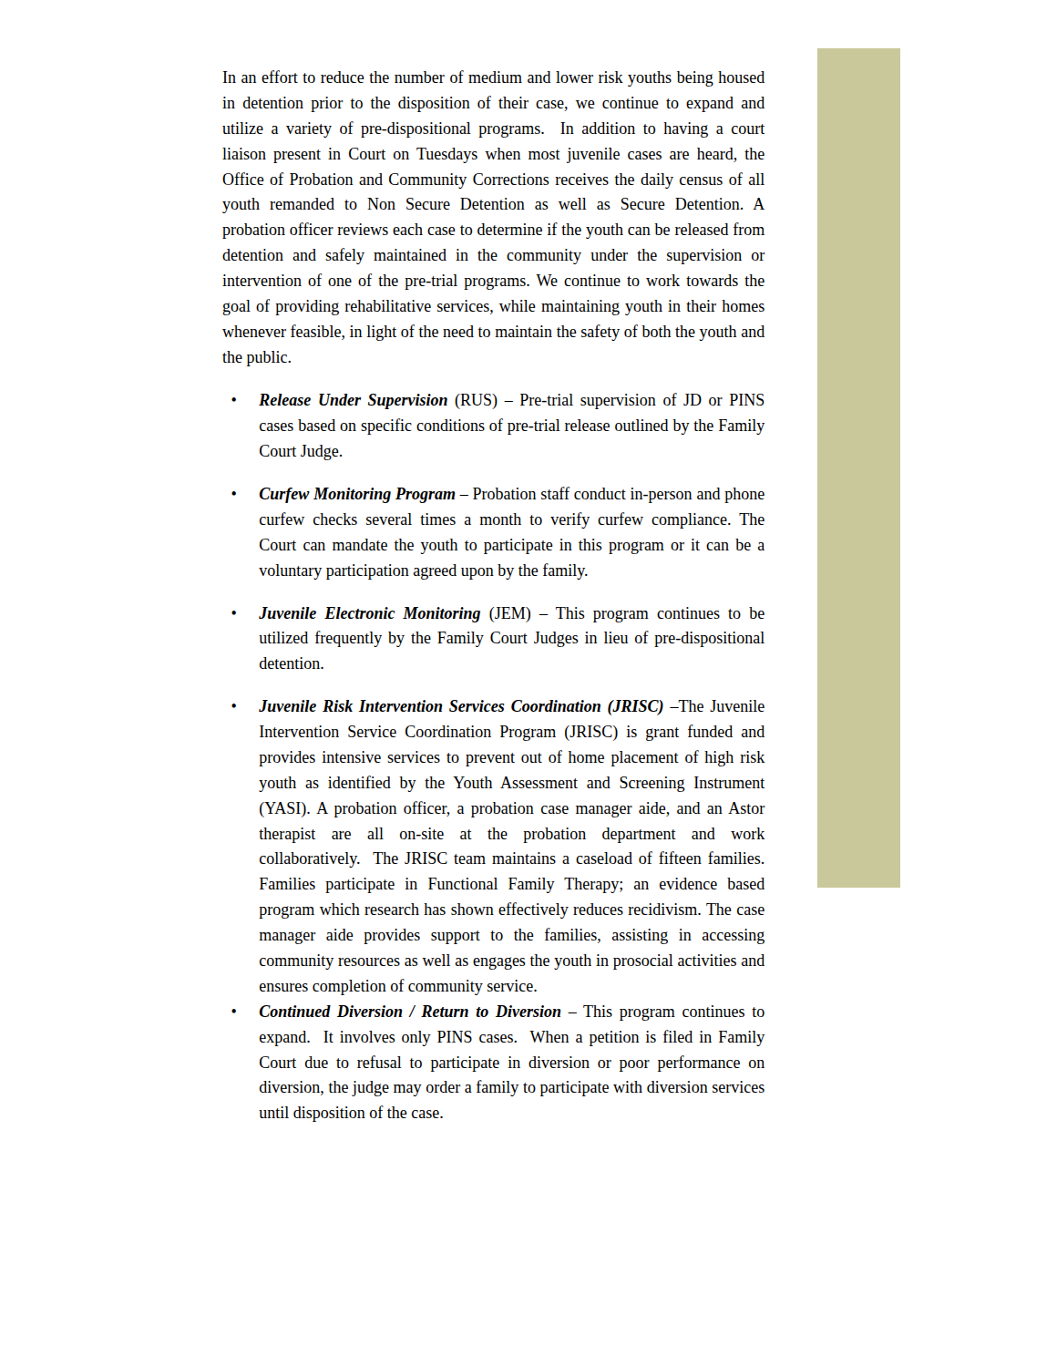In an effort to reduce the number of medium and lower risk youths being housed in detention prior to the disposition of their case, we continue to expand and utilize a variety of pre-dispositional programs. In addition to having a court liaison present in Court on Tuesdays when most juvenile cases are heard, the Office of Probation and Community Corrections receives the daily census of all youth remanded to Non Secure Detention as well as Secure Detention. A probation officer reviews each case to determine if the youth can be released from detention and safely maintained in the community under the supervision or intervention of one of the pre-trial programs. We continue to work towards the goal of providing rehabilitative services, while maintaining youth in their homes whenever feasible, in light of the need to maintain the safety of both the youth and the public.
Release Under Supervision (RUS) – Pre-trial supervision of JD or PINS cases based on specific conditions of pre-trial release outlined by the Family Court Judge.
Curfew Monitoring Program – Probation staff conduct in-person and phone curfew checks several times a month to verify curfew compliance. The Court can mandate the youth to participate in this program or it can be a voluntary participation agreed upon by the family.
Juvenile Electronic Monitoring (JEM) – This program continues to be utilized frequently by the Family Court Judges in lieu of pre-dispositional detention.
Juvenile Risk Intervention Services Coordination (JRISC) –The Juvenile Intervention Service Coordination Program (JRISC) is grant funded and provides intensive services to prevent out of home placement of high risk youth as identified by the Youth Assessment and Screening Instrument (YASI). A probation officer, a probation case manager aide, and an Astor therapist are all on-site at the probation department and work collaboratively. The JRISC team maintains a caseload of fifteen families. Families participate in Functional Family Therapy; an evidence based program which research has shown effectively reduces recidivism. The case manager aide provides support to the families, assisting in accessing community resources as well as engages the youth in prosocial activities and ensures completion of community service.
Continued Diversion / Return to Diversion – This program continues to expand. It involves only PINS cases. When a petition is filed in Family Court due to refusal to participate in diversion or poor performance on diversion, the judge may order a family to participate with diversion services until disposition of the case.